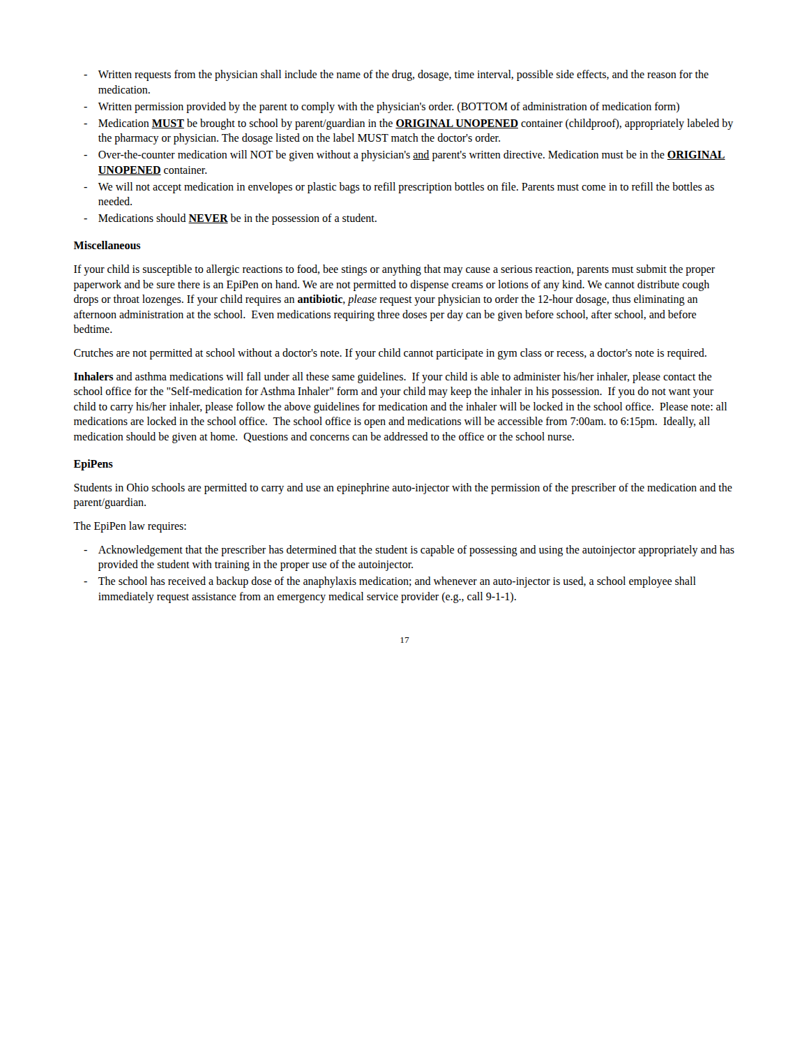Written requests from the physician shall include the name of the drug, dosage, time interval, possible side effects, and the reason for the medication.
Written permission provided by the parent to comply with the physician's order. (BOTTOM of administration of medication form)
Medication MUST be brought to school by parent/guardian in the ORIGINAL UNOPENED container (childproof), appropriately labeled by the pharmacy or physician. The dosage listed on the label MUST match the doctor's order.
Over-the-counter medication will NOT be given without a physician's and parent's written directive. Medication must be in the ORIGINAL UNOPENED container.
We will not accept medication in envelopes or plastic bags to refill prescription bottles on file. Parents must come in to refill the bottles as needed.
Medications should NEVER be in the possession of a student.
Miscellaneous
If your child is susceptible to allergic reactions to food, bee stings or anything that may cause a serious reaction, parents must submit the proper paperwork and be sure there is an EpiPen on hand. We are not permitted to dispense creams or lotions of any kind. We cannot distribute cough drops or throat lozenges. If your child requires an antibiotic, please request your physician to order the 12-hour dosage, thus eliminating an afternoon administration at the school. Even medications requiring three doses per day can be given before school, after school, and before bedtime.
Crutches are not permitted at school without a doctor's note. If your child cannot participate in gym class or recess, a doctor's note is required.
Inhalers and asthma medications will fall under all these same guidelines. If your child is able to administer his/her inhaler, please contact the school office for the "Self-medication for Asthma Inhaler" form and your child may keep the inhaler in his possession. If you do not want your child to carry his/her inhaler, please follow the above guidelines for medication and the inhaler will be locked in the school office. Please note: all medications are locked in the school office. The school office is open and medications will be accessible from 7:00am. to 6:15pm. Ideally, all medication should be given at home. Questions and concerns can be addressed to the office or the school nurse.
EpiPens
Students in Ohio schools are permitted to carry and use an epinephrine auto-injector with the permission of the prescriber of the medication and the parent/guardian.
The EpiPen law requires:
Acknowledgement that the prescriber has determined that the student is capable of possessing and using the autoinjector appropriately and has provided the student with training in the proper use of the autoinjector.
The school has received a backup dose of the anaphylaxis medication; and whenever an auto-injector is used, a school employee shall immediately request assistance from an emergency medical service provider (e.g., call 9-1-1).
17